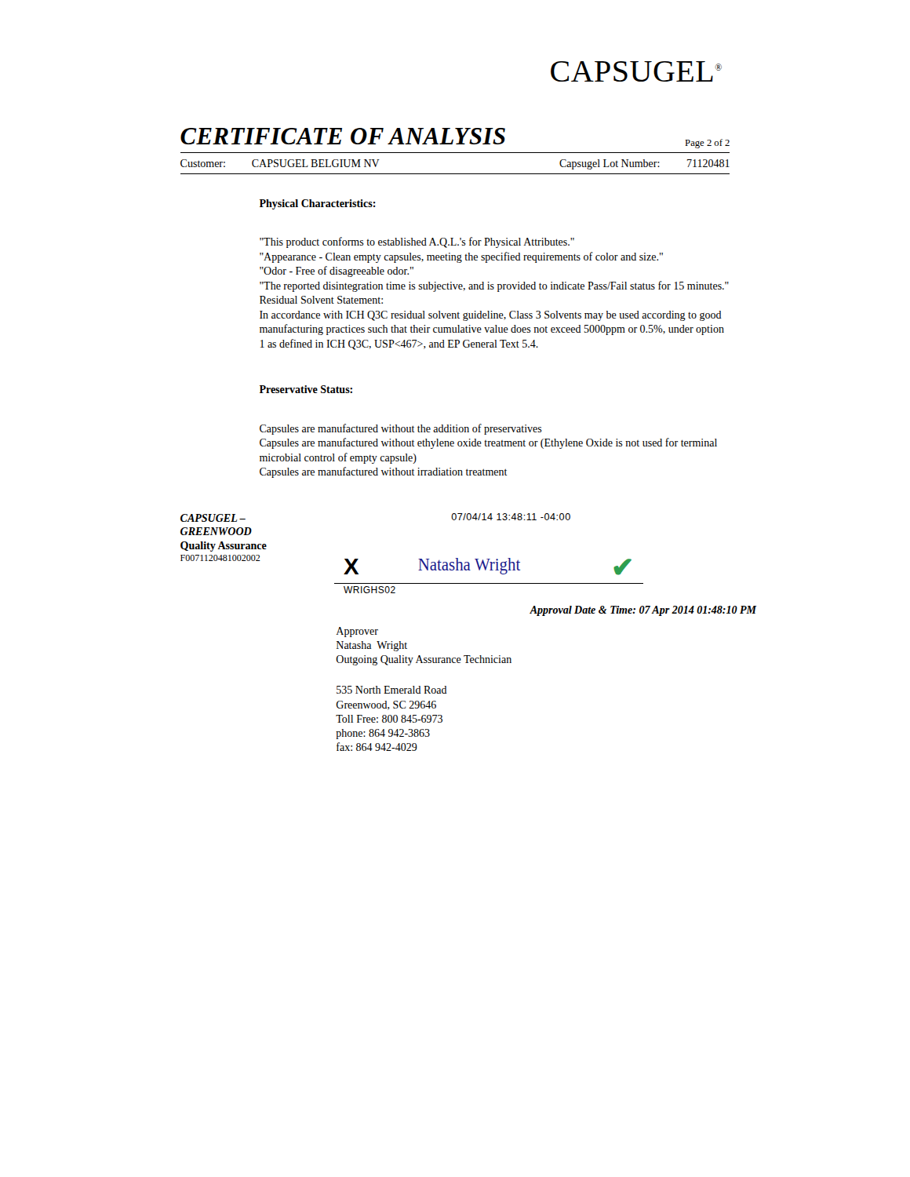CAPSUGEL®
CERTIFICATE OF ANALYSIS
Page 2 of 2
Customer: CAPSUGEL BELGIUM NV
Capsugel Lot Number: 71120481
Physical Characteristics:
"This product conforms to established A.Q.L.'s for Physical Attributes."
"Appearance - Clean empty capsules, meeting the specified requirements of color and size."
"Odor - Free of disagreeable odor."
"The reported disintegration time is subjective, and is provided to indicate Pass/Fail status for 15 minutes."
Residual Solvent Statement:
In accordance with ICH Q3C residual solvent guideline, Class 3 Solvents may be used according to good manufacturing practices such that their cumulative value does not exceed 5000ppm or 0.5%, under option 1 as defined in ICH Q3C, USP<467>, and EP General Text 5.4.
Preservative Status:
Capsules are manufactured without the addition of preservatives
Capsules are manufactured without ethylene oxide treatment or (Ethylene Oxide is not used for terminal microbial control of empty capsule)
Capsules are manufactured without irradiation treatment
CAPSUGEL –
GREENWOOD
Quality Assurance
F0071120481002002
07/04/14 13:48:11 -04:00
X Natasha Wright ✔
WRIGHS02
Approval Date & Time: 07 Apr 2014 01:48:10 PM
Approver
Natasha Wright
Outgoing Quality Assurance Technician
535 North Emerald Road
Greenwood, SC 29646
Toll Free: 800 845-6973
phone: 864 942-3863
fax: 864 942-4029